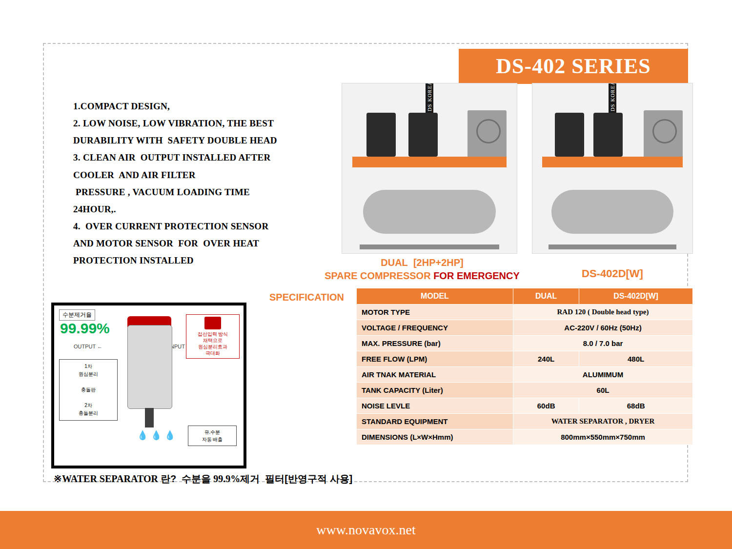DS-402 SERIES
1.COMPACT DESIGN,
2. LOW NOISE, LOW VIBRATION, THE BEST DURABILITY WITH SAFETY DOUBLE HEAD
3. CLEAN AIR OUTPUT INSTALLED AFTER COOLER AND AIR FILTER
PRESSURE , VACUUM LOADING TIME 24HOUR,.
4. OVER CURRENT PROTECTION SENSOR AND MOTOR SENSOR FOR OVER HEAT PROTECTION INSTALLED
DS KOREA
DS KOREA
DUAL [2HP+2HP]
SPARE COMPRESSOR FOR EMERGENCY
DS-402D[W]
SPECIFICATION
| MODEL | DUAL | DS-402D[W] |
| --- | --- | --- |
| MOTOR TYPE | RAD 120 ( Double head type) |
| VOLTAGE / FREQUENCY | AC-220V / 60Hz (50Hz) |
| MAX. PRESSURE (bar) | 8.0 / 7.0 bar |
| FREE FLOW (LPM) | 240L | 480L |
| AIR TNAK MATERIAL | ALUMIMUM |
| TANK CAPACITY (Liter) | 60L |
| NOISE LEVLE | 60dB | 68dB |
| STANDARD EQUIPMENT | WATER SEPARATOR , DRYER |
| DIMENSIONS (L×W×Hmm) | 800mm×550mm×750mm |
수분제거율
99.99%
OUTPUT ←
← INPUT
접선입력 방식
채택으로
원심분리효과
극대화
1차
원심분리
충돌판
2차
충돌분리
💧💧💧
유.수분
자동 배출
※WATER SEPARATOR 란? 수분을 99.9%제거 필터[반영구적 사용]
www.novavox.net